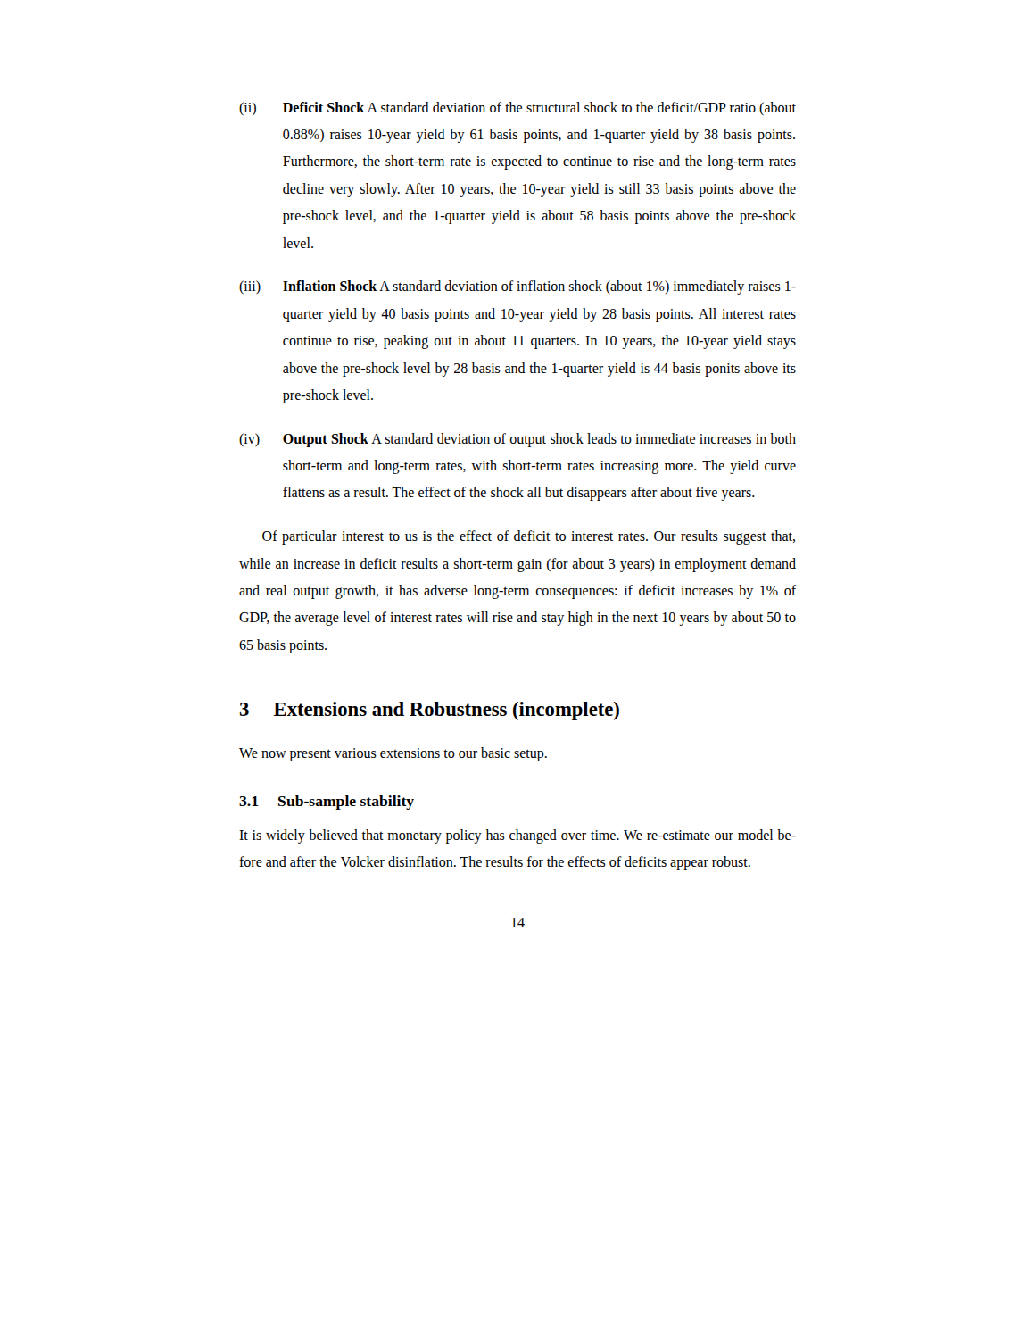(ii) Deficit Shock A standard deviation of the structural shock to the deficit/GDP ratio (about 0.88%) raises 10-year yield by 61 basis points, and 1-quarter yield by 38 basis points. Furthermore, the short-term rate is expected to continue to rise and the long-term rates decline very slowly. After 10 years, the 10-year yield is still 33 basis points above the pre-shock level, and the 1-quarter yield is about 58 basis points above the pre-shock level.
(iii) Inflation Shock A standard deviation of inflation shock (about 1%) immediately raises 1-quarter yield by 40 basis points and 10-year yield by 28 basis points. All interest rates continue to rise, peaking out in about 11 quarters. In 10 years, the 10-year yield stays above the pre-shock level by 28 basis and the 1-quarter yield is 44 basis ponits above its pre-shock level.
(iv) Output Shock A standard deviation of output shock leads to immediate increases in both short-term and long-term rates, with short-term rates increasing more. The yield curve flattens as a result. The effect of the shock all but disappears after about five years.
Of particular interest to us is the effect of deficit to interest rates. Our results suggest that, while an increase in deficit results a short-term gain (for about 3 years) in employment demand and real output growth, it has adverse long-term consequences: if deficit increases by 1% of GDP, the average level of interest rates will rise and stay high in the next 10 years by about 50 to 65 basis points.
3 Extensions and Robustness (incomplete)
We now present various extensions to our basic setup.
3.1 Sub-sample stability
It is widely believed that monetary policy has changed over time. We re-estimate our model before and after the Volcker disinflation. The results for the effects of deficits appear robust.
14